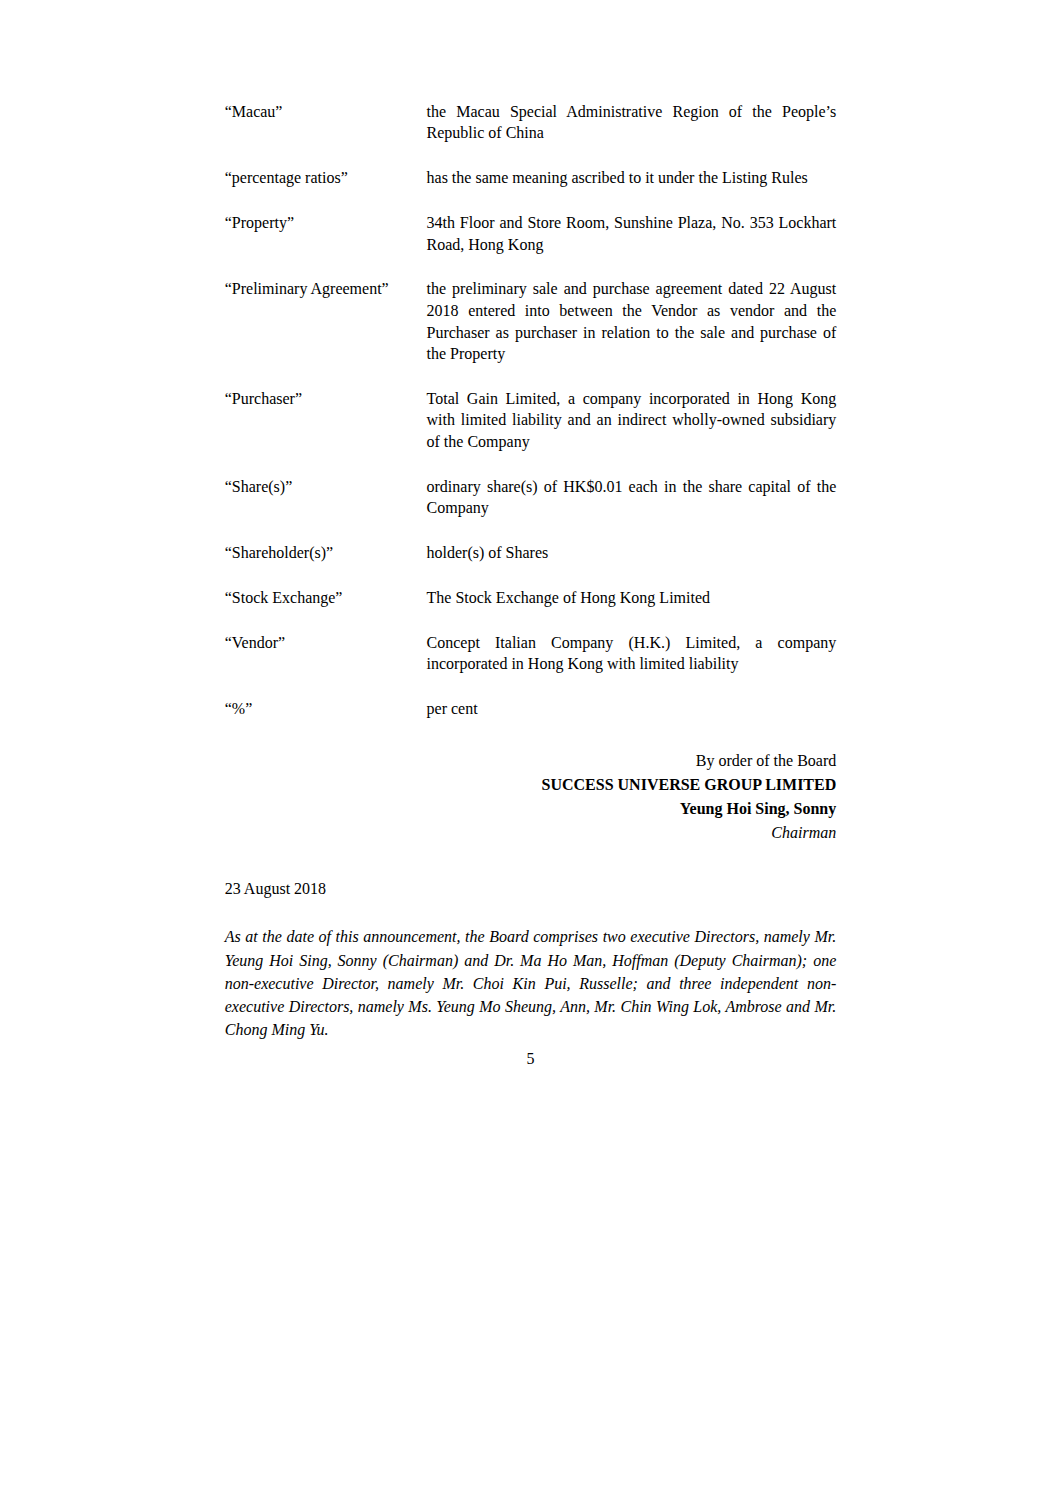| “Macau” | the Macau Special Administrative Region of the People’s Republic of China |
| “percentage ratios” | has the same meaning ascribed to it under the Listing Rules |
| “Property” | 34th Floor and Store Room, Sunshine Plaza, No. 353 Lockhart Road, Hong Kong |
| “Preliminary Agreement” | the preliminary sale and purchase agreement dated 22 August 2018 entered into between the Vendor as vendor and the Purchaser as purchaser in relation to the sale and purchase of the Property |
| “Purchaser” | Total Gain Limited, a company incorporated in Hong Kong with limited liability and an indirect wholly-owned subsidiary of the Company |
| “Share(s)” | ordinary share(s) of HK$0.01 each in the share capital of the Company |
| “Shareholder(s)” | holder(s) of Shares |
| “Stock Exchange” | The Stock Exchange of Hong Kong Limited |
| “Vendor” | Concept Italian Company (H.K.) Limited, a company incorporated in Hong Kong with limited liability |
| “%” | per cent |
By order of the Board
SUCCESS UNIVERSE GROUP LIMITED
Yeung Hoi Sing, Sonny
Chairman
23 August 2018
As at the date of this announcement, the Board comprises two executive Directors, namely Mr. Yeung Hoi Sing, Sonny (Chairman) and Dr. Ma Ho Man, Hoffman (Deputy Chairman); one non-executive Director, namely Mr. Choi Kin Pui, Russelle; and three independent non-executive Directors, namely Ms. Yeung Mo Sheung, Ann, Mr. Chin Wing Lok, Ambrose and Mr. Chong Ming Yu.
5